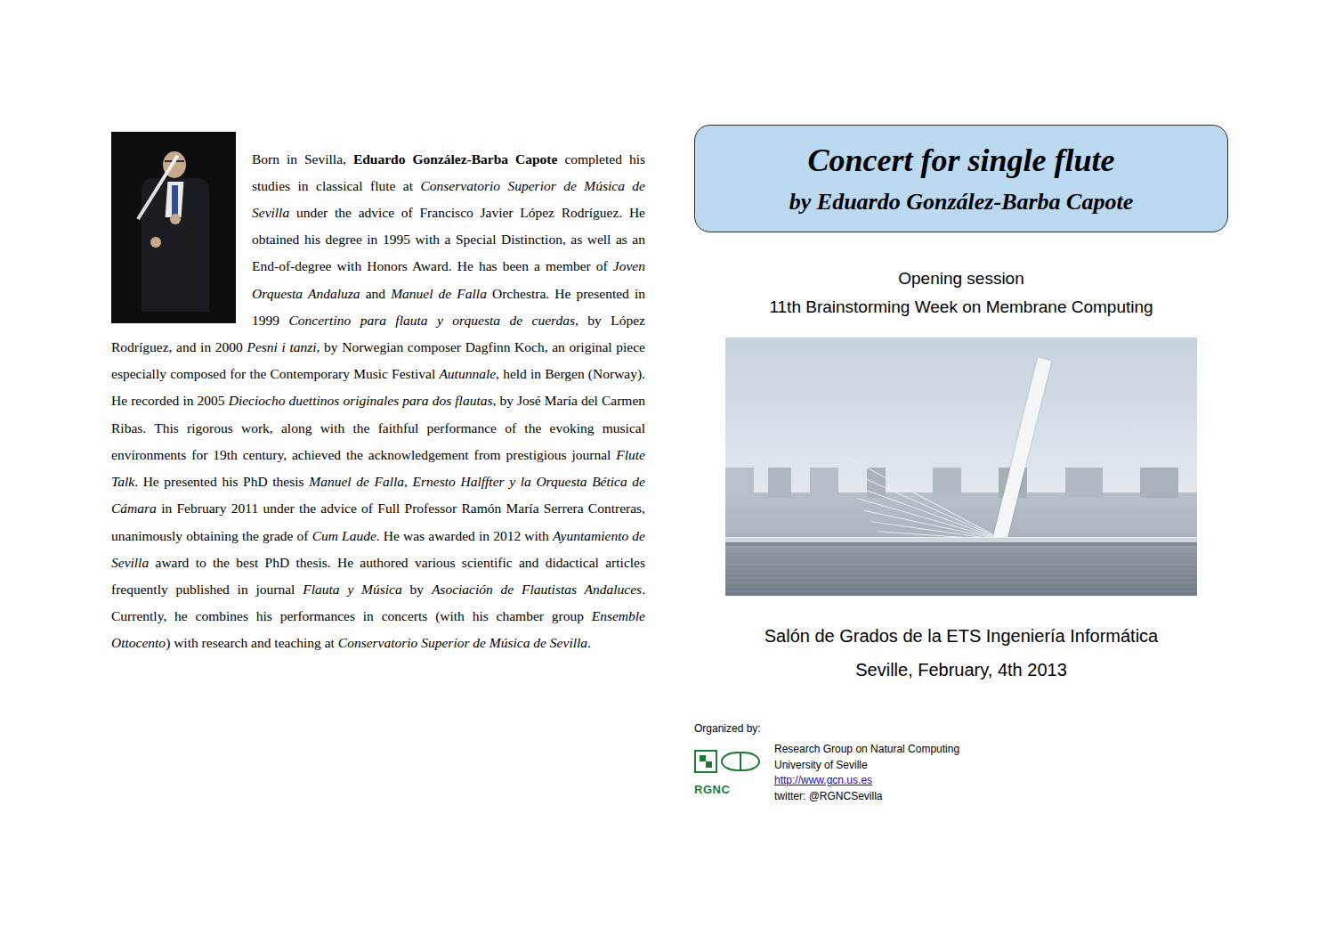Born in Sevilla, Eduardo González-Barba Capote completed his studies in classical flute at Conservatorio Superior de Música de Sevilla under the advice of Francisco Javier López Rodríguez. He obtained his degree in 1995 with a Special Distinction, as well as an End-of-degree with Honors Award. He has been a member of Joven Orquesta Andaluza and Manuel de Falla Orchestra. He presented in 1999 Concertino para flauta y orquesta de cuerdas, by López Rodríguez, and in 2000 Pesni i tanzi, by Norwegian composer Dagfinn Koch, an original piece especially composed for the Contemporary Music Festival Autunnale, held in Bergen (Norway). He recorded in 2005 Dieciocho duettinos originales para dos flautas, by José María del Carmen Ribas. This rigorous work, along with the faithful performance of the evoking musical environments for 19th century, achieved the acknowledgement from prestigious journal Flute Talk. He presented his PhD thesis Manuel de Falla, Ernesto Halffter y la Orquesta Bética de Cámara in February 2011 under the advice of Full Professor Ramón María Serrera Contreras, unanimously obtaining the grade of Cum Laude. He was awarded in 2012 with Ayuntamiento de Sevilla award to the best PhD thesis. He authored various scientific and didactical articles frequently published in journal Flauta y Música by Asociación de Flautistas Andaluces. Currently, he combines his performances in concerts (with his chamber group Ensemble Ottocento) with research and teaching at Conservatorio Superior de Música de Sevilla.
Concert for single flute
by Eduardo González-Barba Capote
Opening session
11th Brainstorming Week on Membrane Computing
Salón de Grados de la ETS Ingeniería Informática
Seville, February, 4th 2013
Organized by:
RGNC
Research Group on Natural Computing
University of Seville
http://www.gcn.us.es
twitter: @RGNCSevilla